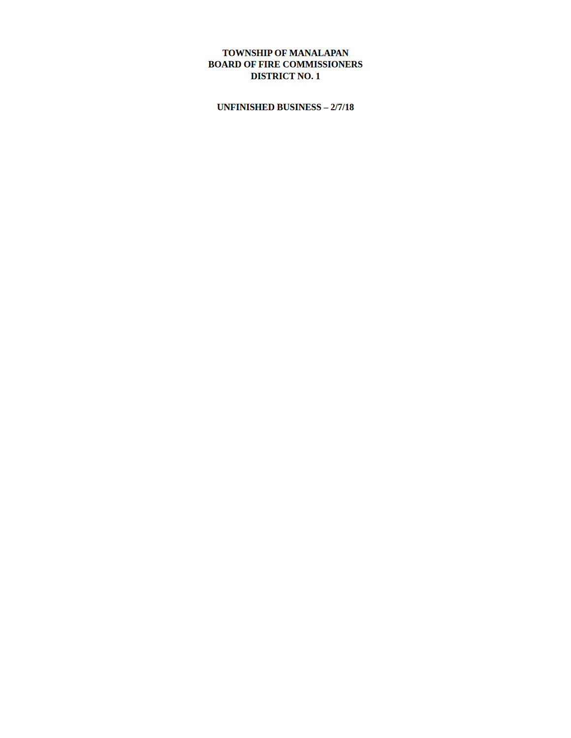TOWNSHIP OF MANALAPAN BOARD OF FIRE COMMISSIONERS DISTRICT NO. 1
UNFINISHED BUSINESS – 2/7/18